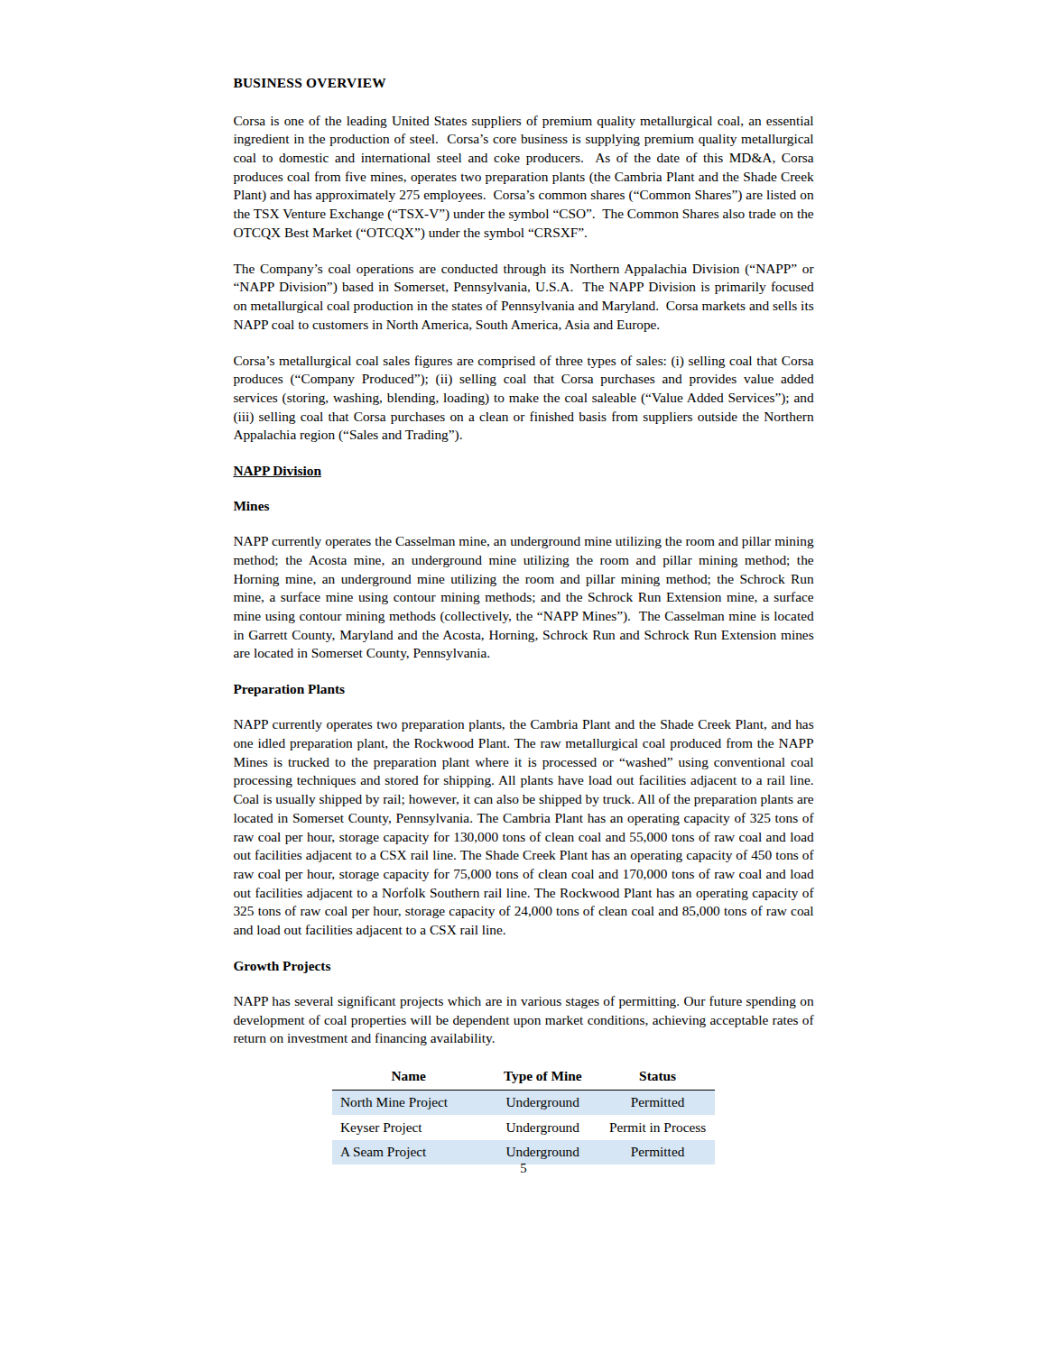BUSINESS OVERVIEW
Corsa is one of the leading United States suppliers of premium quality metallurgical coal, an essential ingredient in the production of steel. Corsa’s core business is supplying premium quality metallurgical coal to domestic and international steel and coke producers. As of the date of this MD&A, Corsa produces coal from five mines, operates two preparation plants (the Cambria Plant and the Shade Creek Plant) and has approximately 275 employees. Corsa’s common shares (“Common Shares”) are listed on the TSX Venture Exchange (“TSX-V”) under the symbol “CSO”. The Common Shares also trade on the OTCQX Best Market (“OTCQX”) under the symbol “CRSXF”.
The Company’s coal operations are conducted through its Northern Appalachia Division (“NAPP” or “NAPP Division”) based in Somerset, Pennsylvania, U.S.A. The NAPP Division is primarily focused on metallurgical coal production in the states of Pennsylvania and Maryland. Corsa markets and sells its NAPP coal to customers in North America, South America, Asia and Europe.
Corsa’s metallurgical coal sales figures are comprised of three types of sales: (i) selling coal that Corsa produces (“Company Produced”); (ii) selling coal that Corsa purchases and provides value added services (storing, washing, blending, loading) to make the coal saleable (“Value Added Services”); and (iii) selling coal that Corsa purchases on a clean or finished basis from suppliers outside the Northern Appalachia region (“Sales and Trading”).
NAPP Division
Mines
NAPP currently operates the Casselman mine, an underground mine utilizing the room and pillar mining method; the Acosta mine, an underground mine utilizing the room and pillar mining method; the Horning mine, an underground mine utilizing the room and pillar mining method; the Schrock Run mine, a surface mine using contour mining methods; and the Schrock Run Extension mine, a surface mine using contour mining methods (collectively, the “NAPP Mines”). The Casselman mine is located in Garrett County, Maryland and the Acosta, Horning, Schrock Run and Schrock Run Extension mines are located in Somerset County, Pennsylvania.
Preparation Plants
NAPP currently operates two preparation plants, the Cambria Plant and the Shade Creek Plant, and has one idled preparation plant, the Rockwood Plant. The raw metallurgical coal produced from the NAPP Mines is trucked to the preparation plant where it is processed or “washed” using conventional coal processing techniques and stored for shipping. All plants have load out facilities adjacent to a rail line. Coal is usually shipped by rail; however, it can also be shipped by truck. All of the preparation plants are located in Somerset County, Pennsylvania. The Cambria Plant has an operating capacity of 325 tons of raw coal per hour, storage capacity for 130,000 tons of clean coal and 55,000 tons of raw coal and load out facilities adjacent to a CSX rail line. The Shade Creek Plant has an operating capacity of 450 tons of raw coal per hour, storage capacity for 75,000 tons of clean coal and 170,000 tons of raw coal and load out facilities adjacent to a Norfolk Southern rail line. The Rockwood Plant has an operating capacity of 325 tons of raw coal per hour, storage capacity of 24,000 tons of clean coal and 85,000 tons of raw coal and load out facilities adjacent to a CSX rail line.
Growth Projects
NAPP has several significant projects which are in various stages of permitting. Our future spending on development of coal properties will be dependent upon market conditions, achieving acceptable rates of return on investment and financing availability.
| Name | Type of Mine | Status |
| --- | --- | --- |
| North Mine Project | Underground | Permitted |
| Keyser Project | Underground | Permit in Process |
| A Seam Project | Underground | Permitted |
5